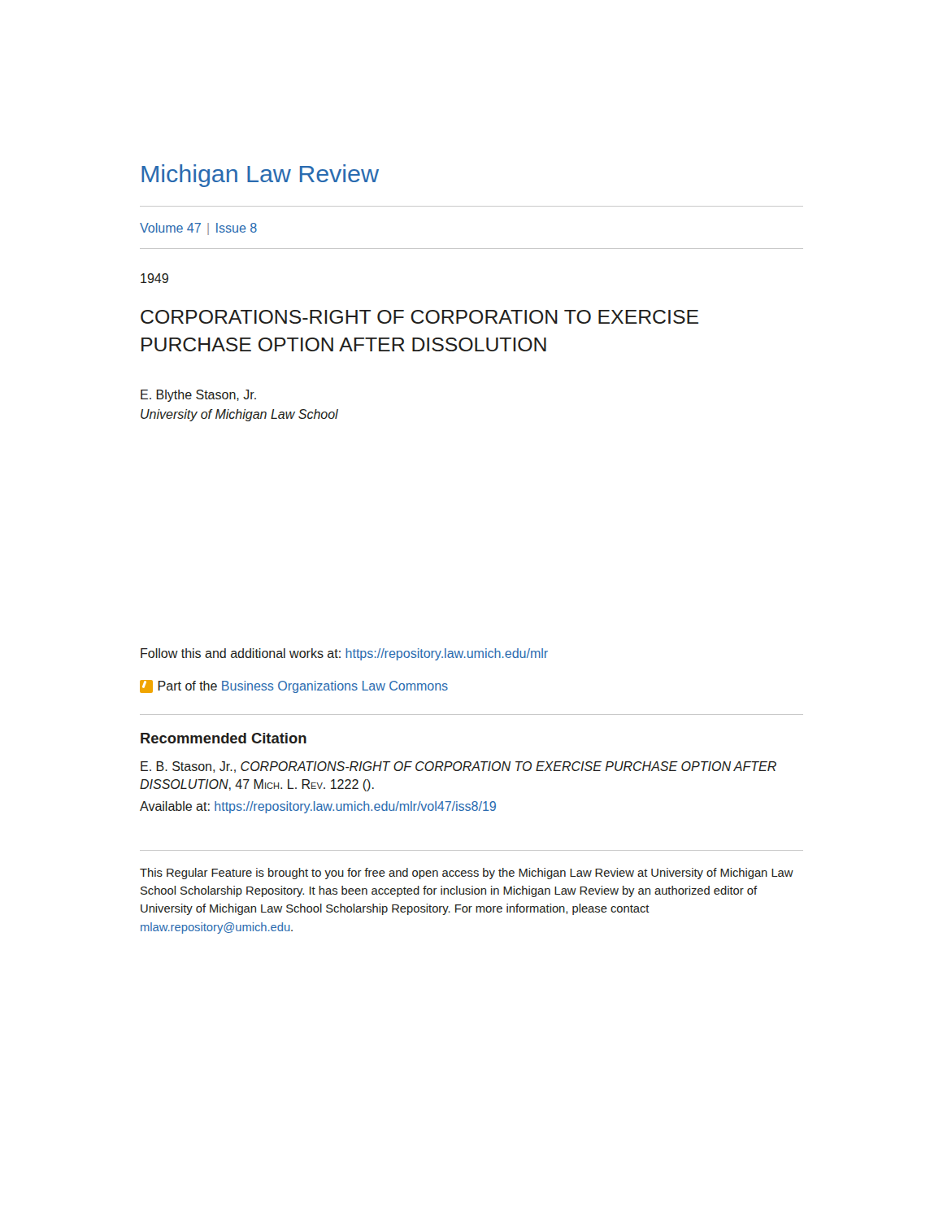Michigan Law Review
Volume 47|Issue 8
1949
CORPORATIONS-RIGHT OF CORPORATION TO EXERCISE PURCHASE OPTION AFTER DISSOLUTION
E. Blythe Stason, Jr.
University of Michigan Law School
Follow this and additional works at: https://repository.law.umich.edu/mlr
Part of the Business Organizations Law Commons
Recommended Citation
E. B. Stason, Jr., CORPORATIONS-RIGHT OF CORPORATION TO EXERCISE PURCHASE OPTION AFTER DISSOLUTION, 47 Mich. L. Rev. 1222 ().
Available at: https://repository.law.umich.edu/mlr/vol47/iss8/19
This Regular Feature is brought to you for free and open access by the Michigan Law Review at University of Michigan Law School Scholarship Repository. It has been accepted for inclusion in Michigan Law Review by an authorized editor of University of Michigan Law School Scholarship Repository. For more information, please contact mlaw.repository@umich.edu.